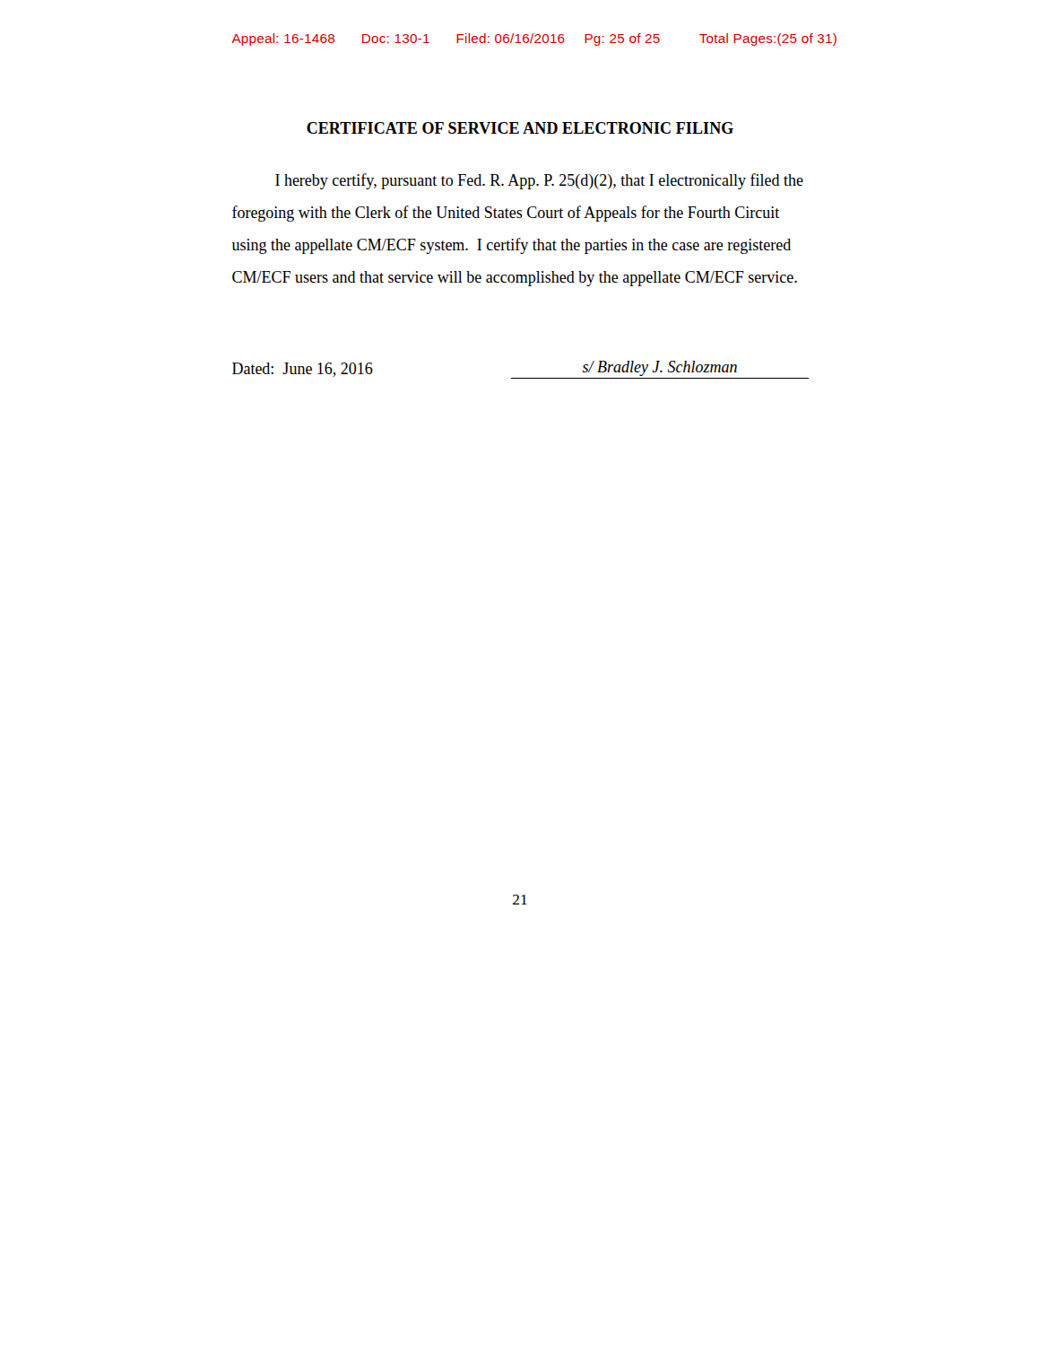Appeal: 16-1468 Doc: 130-1 Filed: 06/16/2016 Pg: 25 of 25 Total Pages:(25 of 31)
CERTIFICATE OF SERVICE AND ELECTRONIC FILING
I hereby certify, pursuant to Fed. R. App. P. 25(d)(2), that I electronically filed the foregoing with the Clerk of the United States Court of Appeals for the Fourth Circuit using the appellate CM/ECF system. I certify that the parties in the case are registered CM/ECF users and that service will be accomplished by the appellate CM/ECF service.
Dated: June 16, 2016
s/ Bradley J. Schlozman
21